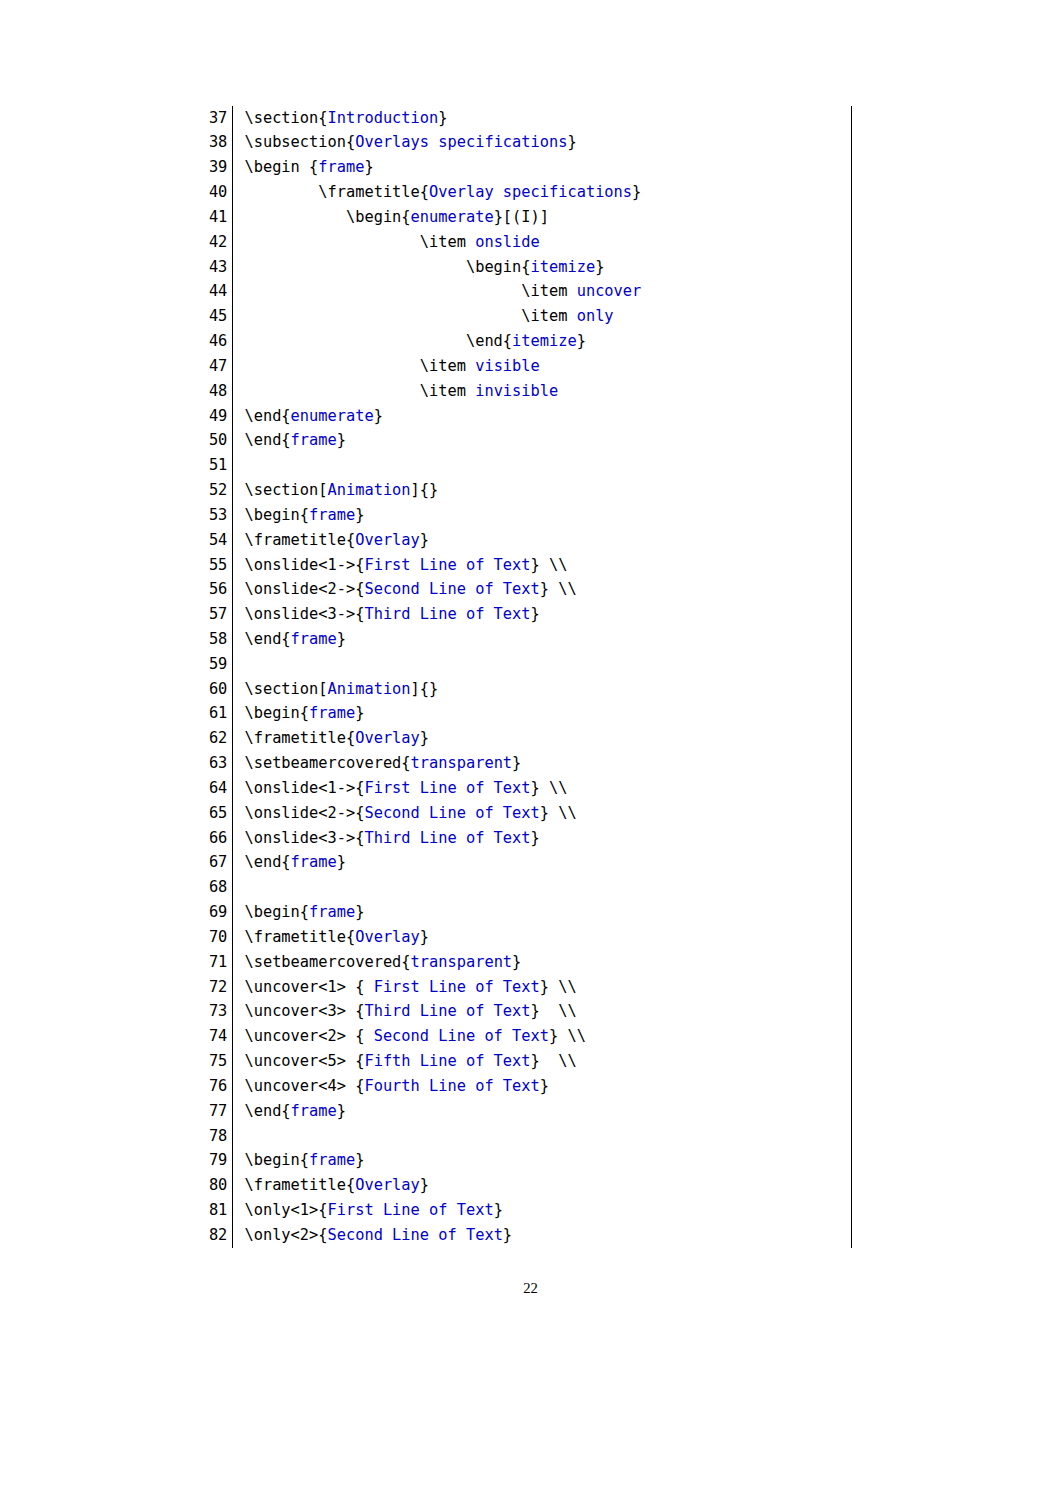37 38 39 40 41 42 43 44 45 46 47 48 49 50 51 52 53 54 55 56 57 58 59 60 61 62 63 64 65 66 67 68 69 70 71 72 73 74 75 76 77 78 79 80 81 82
\section{Introduction} \subsection{Overlays specifications} \begin {frame} \frametitle{Overlay specifications} \begin{enumerate}[(I)] \item onslide \begin{itemize} \item uncover \item only \end{itemize} \item visible \item invisible \end{enumerate} \end{frame} \section[Animation]{} \begin{frame} \frametitle{Overlay} \onslide<1->{First Line of Text} \\ \onslide<2->{Second Line of Text} \\ \onslide<3->{Third Line of Text} \end{frame} \section[Animation]{} \begin{frame} \frametitle{Overlay} \setbeamercovered{transparent} \onslide<1->{First Line of Text} \\ \onslide<2->{Second Line of Text} \\ \onslide<3->{Third Line of Text} \end{frame} \begin{frame} \frametitle{Overlay} \setbeamercovered{transparent} \uncover<1> { First Line of Text} \\ \uncover<3> {Third Line of Text} \\ \uncover<2> { Second Line of Text} \\ \uncover<5> {Fifth Line of Text} \\ \uncover<4> {Fourth Line of Text} \end{frame} \begin{frame} \frametitle{Overlay} \only<1>{First Line of Text} \only<2>{Second Line of Text}
22